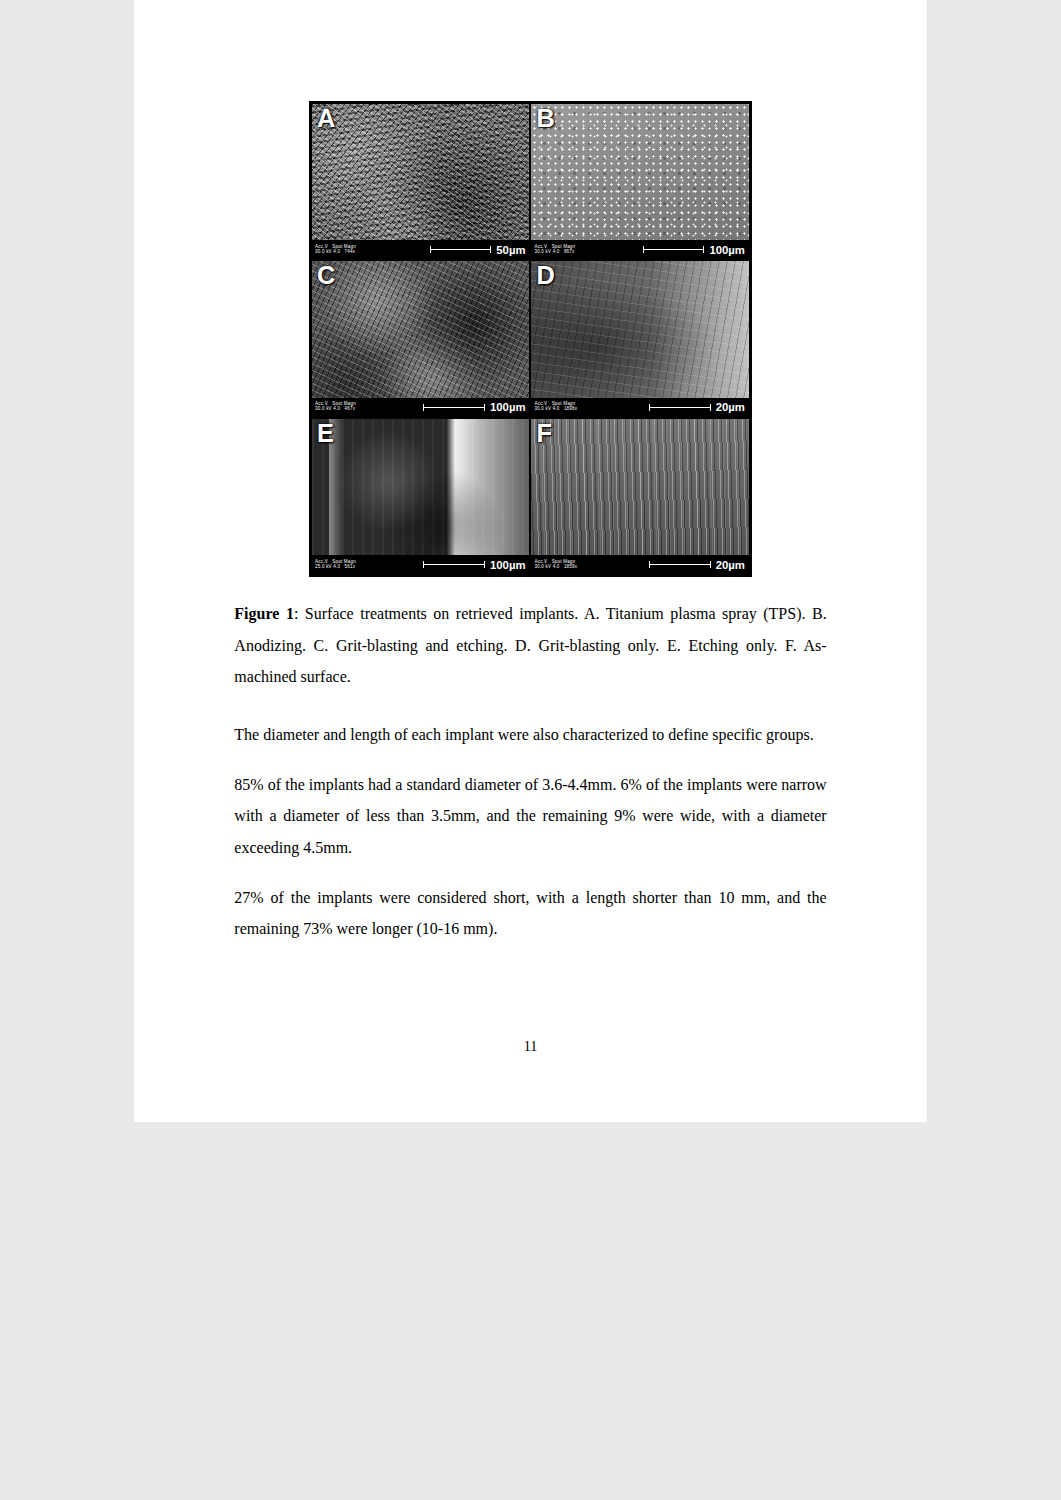A
Acc.V Spot Magn 30.0 kV 4.0 744x
50µm
B
Acc.V Spot Magn 30.0 kV 4.0 667x
100µm
C
Acc.V Spot Magn 30.0 kV 4.0 467x
100µm
D
Acc.V Spot Magn 30.0 kV 4.0 1898x
20µm
E
Acc.V Spot Magn 25.0 kV 4.0 561x
100µm
F
Acc.V Spot Magn 30.0 kV 4.0 1859x
20µm
Figure 1: Surface treatments on retrieved implants. A. Titanium plasma spray (TPS). B. Anodizing. C. Grit-blasting and etching. D. Grit-blasting only. E. Etching only. F. As-machined surface.
The diameter and length of each implant were also characterized to define specific groups.
85% of the implants had a standard diameter of 3.6-4.4mm. 6% of the implants were narrow with a diameter of less than 3.5mm, and the remaining 9% were wide, with a diameter exceeding 4.5mm.
27% of the implants were considered short, with a length shorter than 10 mm, and the remaining 73% were longer (10-16 mm).
11